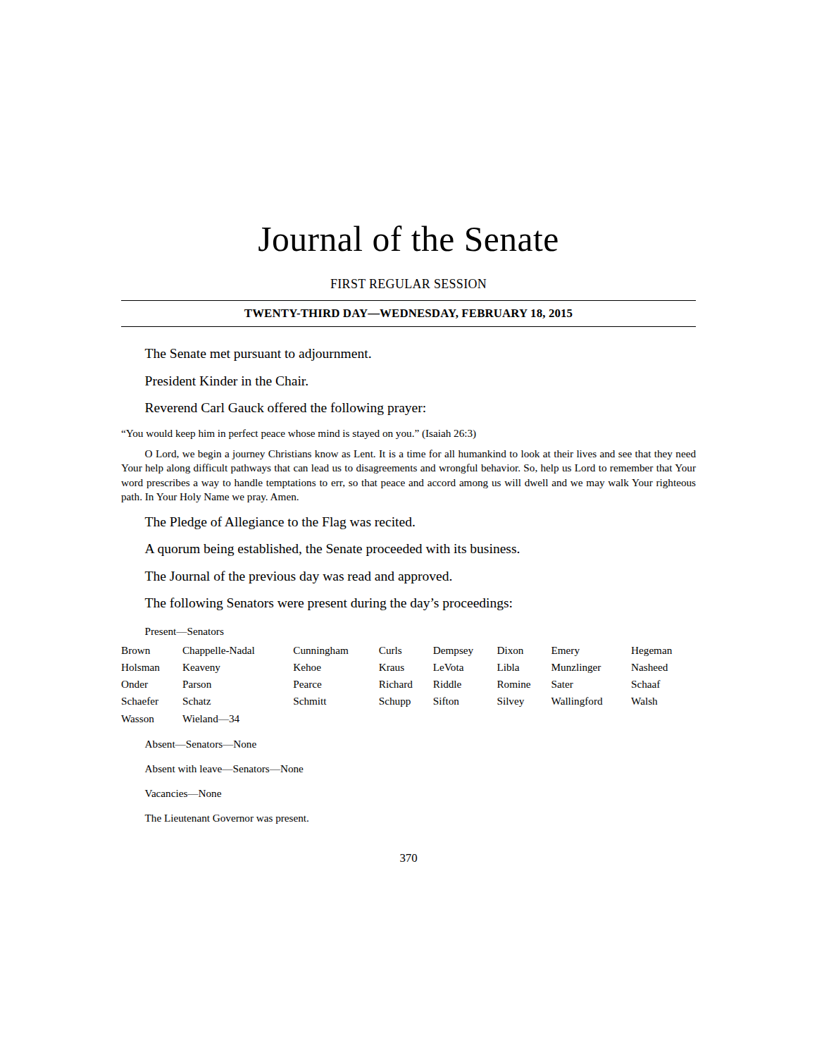Journal of the Senate
FIRST REGULAR SESSION
TWENTY-THIRD DAY—WEDNESDAY, FEBRUARY 18, 2015
The Senate met pursuant to adjournment.
President Kinder in the Chair.
Reverend Carl Gauck offered the following prayer:
“You would keep him in perfect peace whose mind is stayed on you.” (Isaiah 26:3)
O Lord, we begin a journey Christians know as Lent. It is a time for all humankind to look at their lives and see that they need Your help along difficult pathways that can lead us to disagreements and wrongful behavior. So, help us Lord to remember that Your word prescribes a way to handle temptations to err, so that peace and accord among us will dwell and we may walk Your righteous path. In Your Holy Name we pray. Amen.
The Pledge of Allegiance to the Flag was recited.
A quorum being established, the Senate proceeded with its business.
The Journal of the previous day was read and approved.
The following Senators were present during the day’s proceedings:
Present—Senators
| Brown | Chappelle-Nadal | Cunningham | Curls | Dempsey | Dixon | Emery | Hegeman |
| Holsman | Keaveny | Kehoe | Kraus | LeVota | Libla | Munzlinger | Nasheed |
| Onder | Parson | Pearce | Richard | Riddle | Romine | Sater | Schaaf |
| Schaefer | Schatz | Schmitt | Schupp | Sifton | Silvey | Wallingford | Walsh |
| Wasson | Wieland—34 | | | | | | |
Absent—Senators—None
Absent with leave—Senators—None
Vacancies—None
The Lieutenant Governor was present.
370